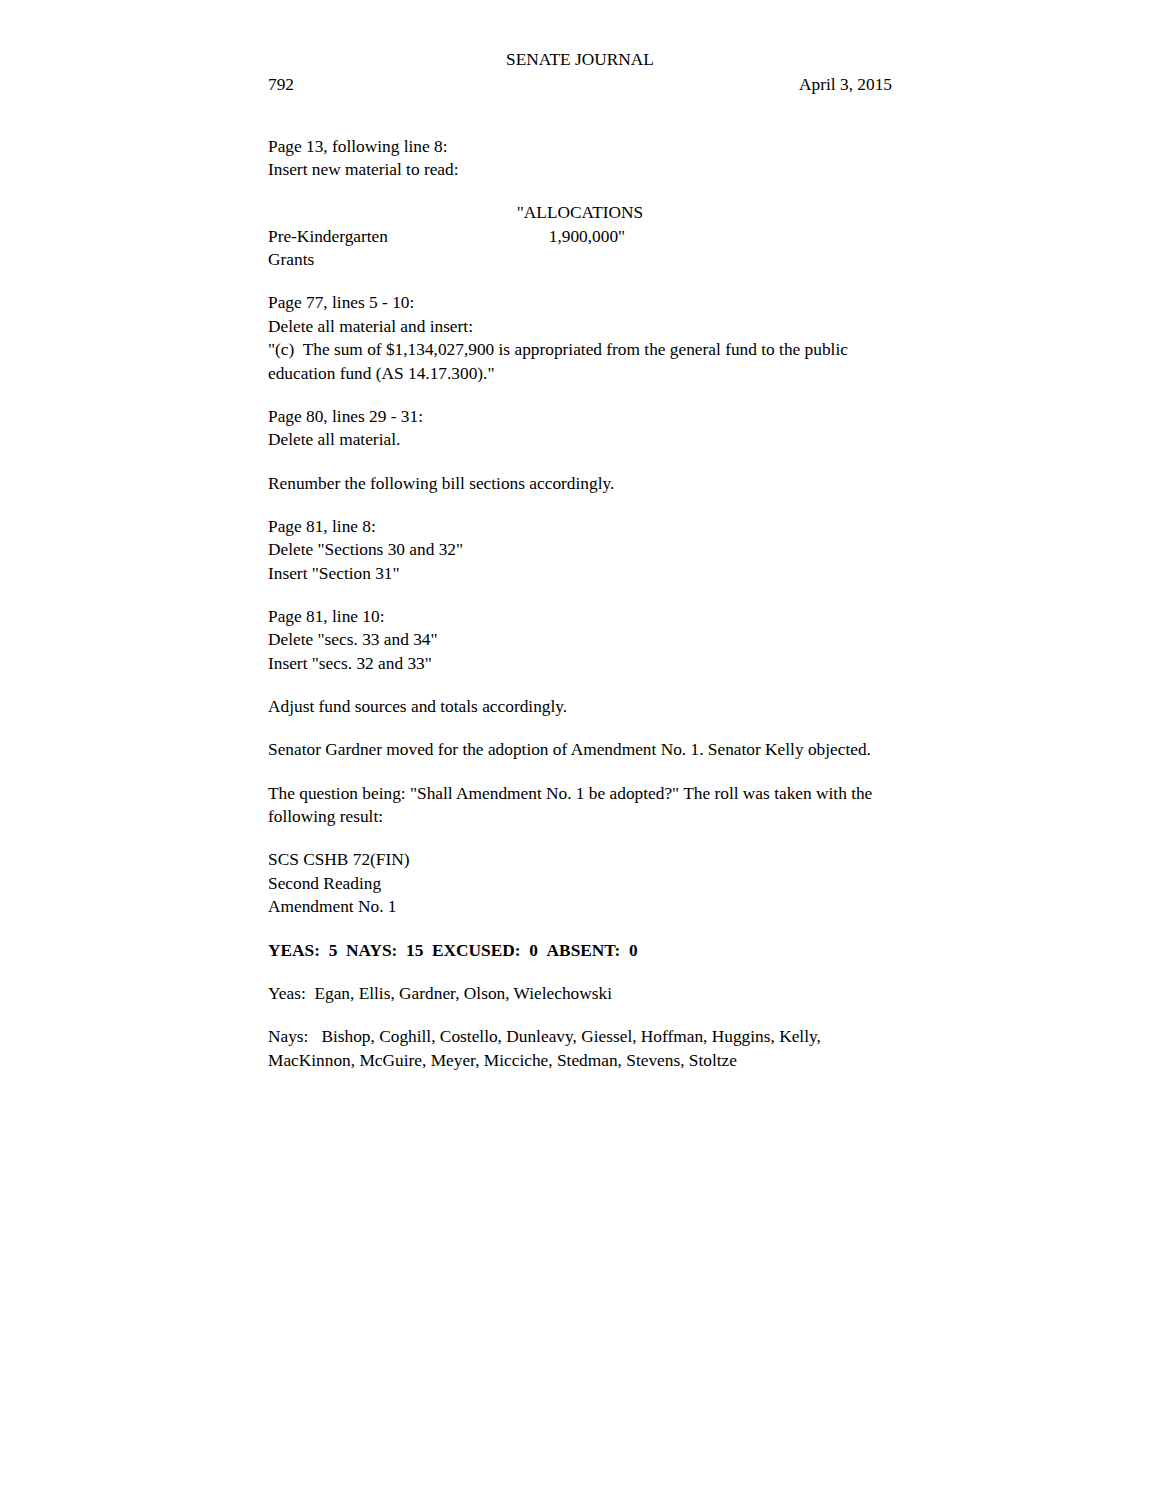SENATE JOURNAL
792 April 3, 2015
Page 13, following line 8:
Insert new material to read:
"ALLOCATIONS
| Pre-Kindergarten | 1,900,000" |
| Grants | |
Page 77, lines 5 - 10:
Delete all material and insert:
"(c) The sum of $1,134,027,900 is appropriated from the general fund to the public education fund (AS 14.17.300)."
Page 80, lines 29 - 31:
Delete all material.
Renumber the following bill sections accordingly.
Page 81, line 8:
Delete "Sections 30 and 32"
Insert "Section 31"
Page 81, line 10:
Delete "secs. 33 and 34"
Insert "secs. 32 and 33"
Adjust fund sources and totals accordingly.
Senator Gardner moved for the adoption of Amendment No. 1. Senator Kelly objected.
The question being: "Shall Amendment No. 1 be adopted?" The roll was taken with the following result:
SCS CSHB 72(FIN)
Second Reading
Amendment No. 1
YEAS: 5 NAYS: 15 EXCUSED: 0 ABSENT: 0
Yeas: Egan, Ellis, Gardner, Olson, Wielechowski
Nays: Bishop, Coghill, Costello, Dunleavy, Giessel, Hoffman, Huggins, Kelly, MacKinnon, McGuire, Meyer, Micciche, Stedman, Stevens, Stoltze